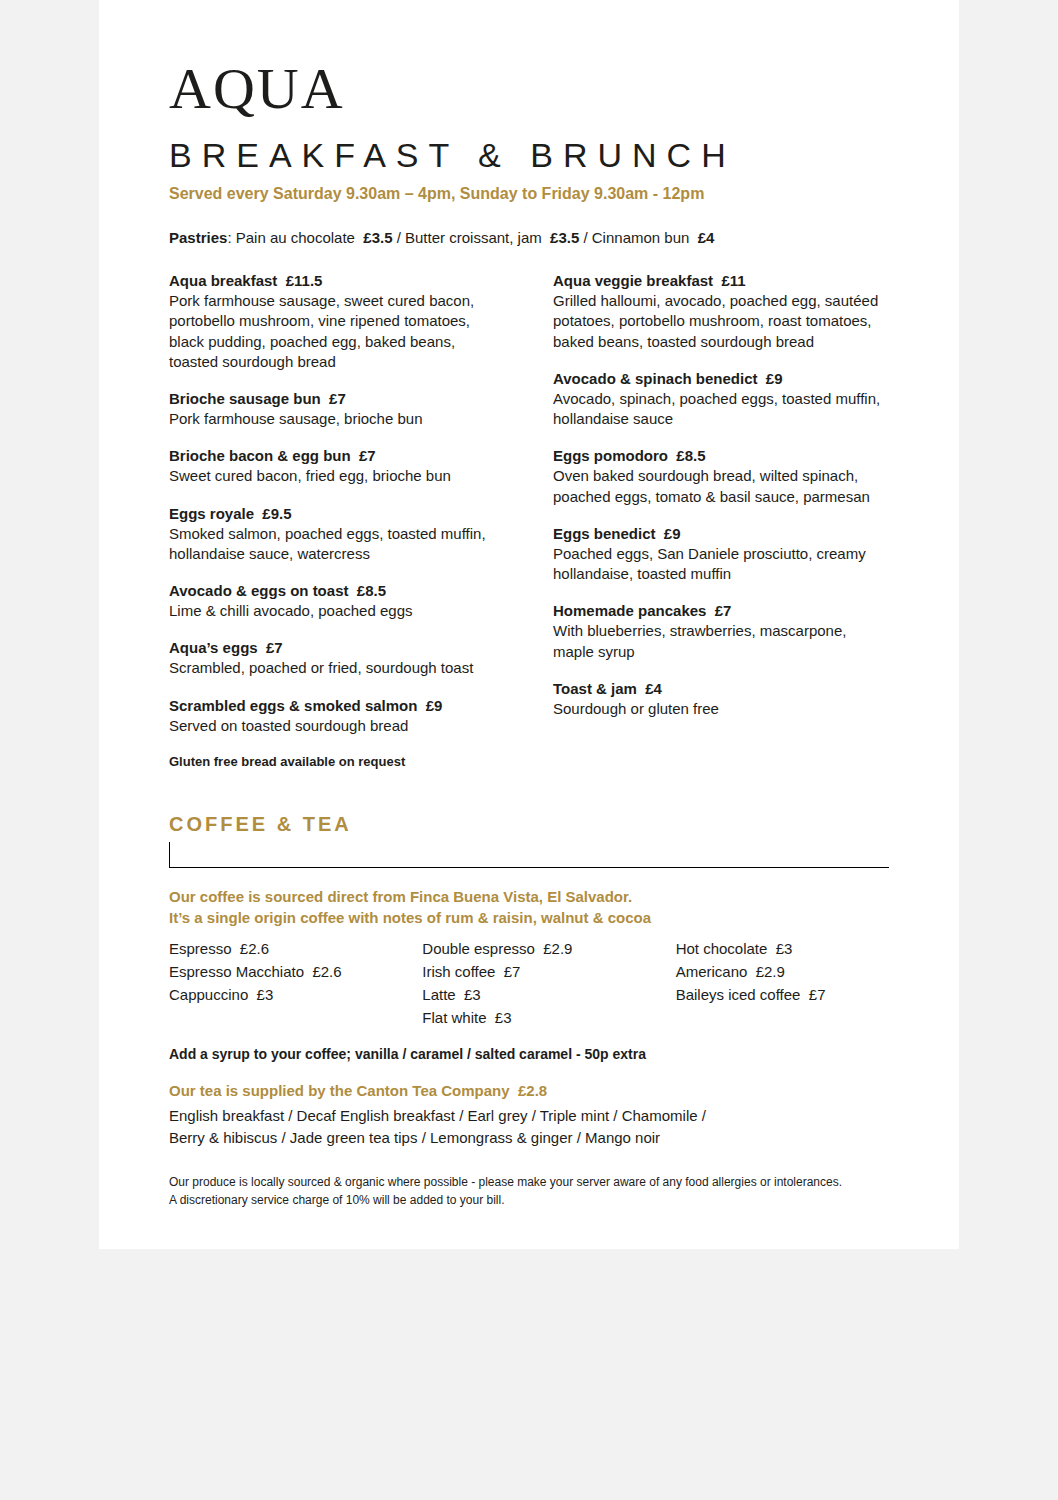AQUA
BREAKFAST & BRUNCH
Served every Saturday 9.30am – 4pm, Sunday to Friday 9.30am - 12pm
Pastries: Pain au chocolate £3.5 / Butter croissant, jam £3.5 / Cinnamon bun £4
Aqua breakfast £11.5
Pork farmhouse sausage, sweet cured bacon, portobello mushroom, vine ripened tomatoes, black pudding, poached egg, baked beans, toasted sourdough bread
Brioche sausage bun £7
Pork farmhouse sausage, brioche bun
Brioche bacon & egg bun £7
Sweet cured bacon, fried egg, brioche bun
Eggs royale £9.5
Smoked salmon, poached eggs, toasted muffin, hollandaise sauce, watercress
Avocado & eggs on toast £8.5
Lime & chilli avocado, poached eggs
Aqua’s eggs £7
Scrambled, poached or fried, sourdough toast
Scrambled eggs & smoked salmon £9
Served on toasted sourdough bread
Gluten free bread available on request
Aqua veggie breakfast £11
Grilled halloumi, avocado, poached egg, sautéed potatoes, portobello mushroom, roast tomatoes, baked beans, toasted sourdough bread
Avocado & spinach benedict £9
Avocado, spinach, poached eggs, toasted muffin, hollandaise sauce
Eggs pomodoro £8.5
Oven baked sourdough bread, wilted spinach, poached eggs, tomato & basil sauce, parmesan
Eggs benedict £9
Poached eggs, San Daniele prosciutto, creamy hollandaise, toasted muffin
Homemade pancakes £7
With blueberries, strawberries, mascarpone, maple syrup
Toast & jam £4
Sourdough or gluten free
COFFEE & TEA
Our coffee is sourced direct from Finca Buena Vista, El Salvador.
It’s a single origin coffee with notes of rum & raisin, walnut & cocoa
Espresso £2.6
Espresso Macchiato £2.6
Cappuccino £3
Double espresso £2.9
Irish coffee £7
Latte £3
Flat white £3
Hot chocolate £3
Americano £2.9
Baileys iced coffee £7
Add a syrup to your coffee; vanilla / caramel / salted caramel - 50p extra
Our tea is supplied by the Canton Tea Company £2.8
English breakfast / Decaf English breakfast / Earl grey / Triple mint / Chamomile /
Berry & hibiscus / Jade green tea tips / Lemongrass & ginger / Mango noir
Our produce is locally sourced & organic where possible - please make your server aware of any food allergies or intolerances.
A discretionary service charge of 10% will be added to your bill.